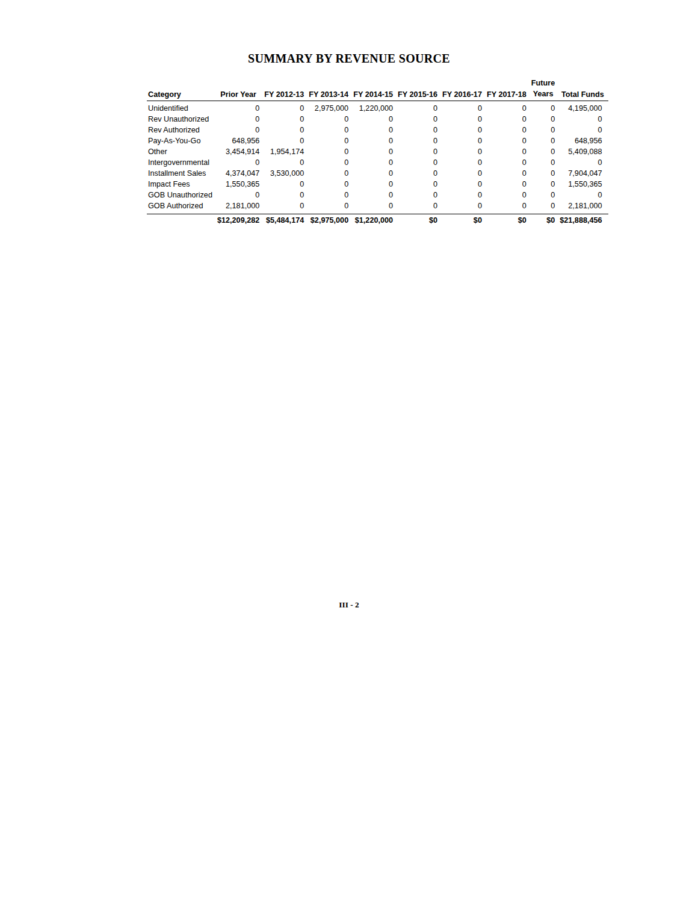SUMMARY BY REVENUE SOURCE
| | | | | | | | | Future | |
| --- | --- | --- | --- | --- | --- | --- | --- | --- | --- |
| Category | Prior Year | FY 2012-13 | FY 2013-14 | FY 2014-15 | FY 2015-16 | FY 2016-17 | FY 2017-18 | Years | Total Funds |
| Unidentified | 0 | 0 | 2,975,000 | 1,220,000 | 0 | 0 | 0 | 0 | 4,195,000 |
| Rev Unauthorized | 0 | 0 | 0 | 0 | 0 | 0 | 0 | 0 | 0 |
| Rev Authorized | 0 | 0 | 0 | 0 | 0 | 0 | 0 | 0 | 0 |
| Pay-As-You-Go | 648,956 | 0 | 0 | 0 | 0 | 0 | 0 | 0 | 648,956 |
| Other | 3,454,914 | 1,954,174 | 0 | 0 | 0 | 0 | 0 | 0 | 5,409,088 |
| Intergovernmental | 0 | 0 | 0 | 0 | 0 | 0 | 0 | 0 | 0 |
| Installment Sales | 4,374,047 | 3,530,000 | 0 | 0 | 0 | 0 | 0 | 0 | 7,904,047 |
| Impact Fees | 1,550,365 | 0 | 0 | 0 | 0 | 0 | 0 | 0 | 1,550,365 |
| GOB Unauthorized | 0 | 0 | 0 | 0 | 0 | 0 | 0 | 0 | 0 |
| GOB Authorized | 2,181,000 | 0 | 0 | 0 | 0 | 0 | 0 | 0 | 2,181,000 |
| | $12,209,282 | $5,484,174 | $2,975,000 | $1,220,000 | $0 | $0 | $0 | $0 | $21,888,456 |
III - 2